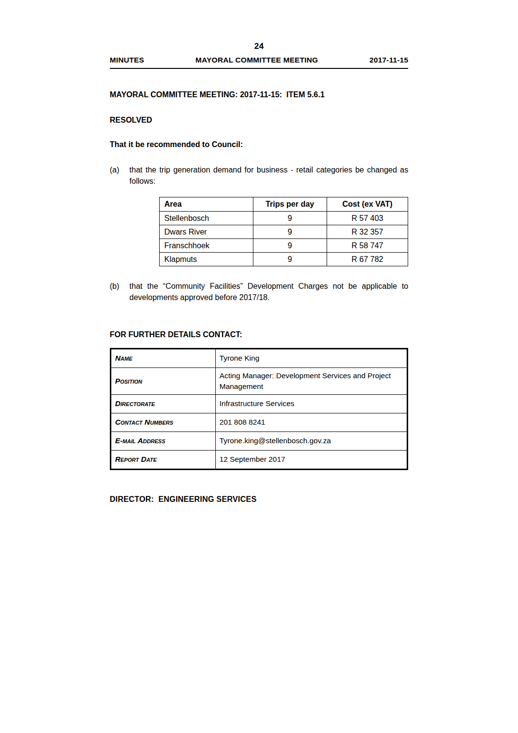24
MINUTES
MAYORAL COMMITTEE MEETING
2017-11-15
MAYORAL COMMITTEE MEETING: 2017-11-15: ITEM 5.6.1
RESOLVED
That it be recommended to Council:
(a)
that the trip generation demand for business - retail categories be changed as follows:
| Area | Trips per day | Cost (ex VAT) |
| --- | --- | --- |
| Stellenbosch | 9 | R 57 403 |
| Dwars River | 9 | R 32 357 |
| Franschhoek | 9 | R 58 747 |
| Klapmuts | 9 | R 67 782 |
(b)
that the “Community Facilities” Development Charges not be applicable to developments approved before 2017/18.
FOR FURTHER DETAILS CONTACT:
| Name | Tyrone King |
| Position | Acting Manager: Development Services and Project Management |
| Directorate | Infrastructure Services |
| Contact Numbers | 201 808 8241 |
| E-mail Address | Tyrone.king@stellenbosch.gov.za |
| Report Date | 12 September 2017 |
DIRECTOR: ENGINEERING SERVICES